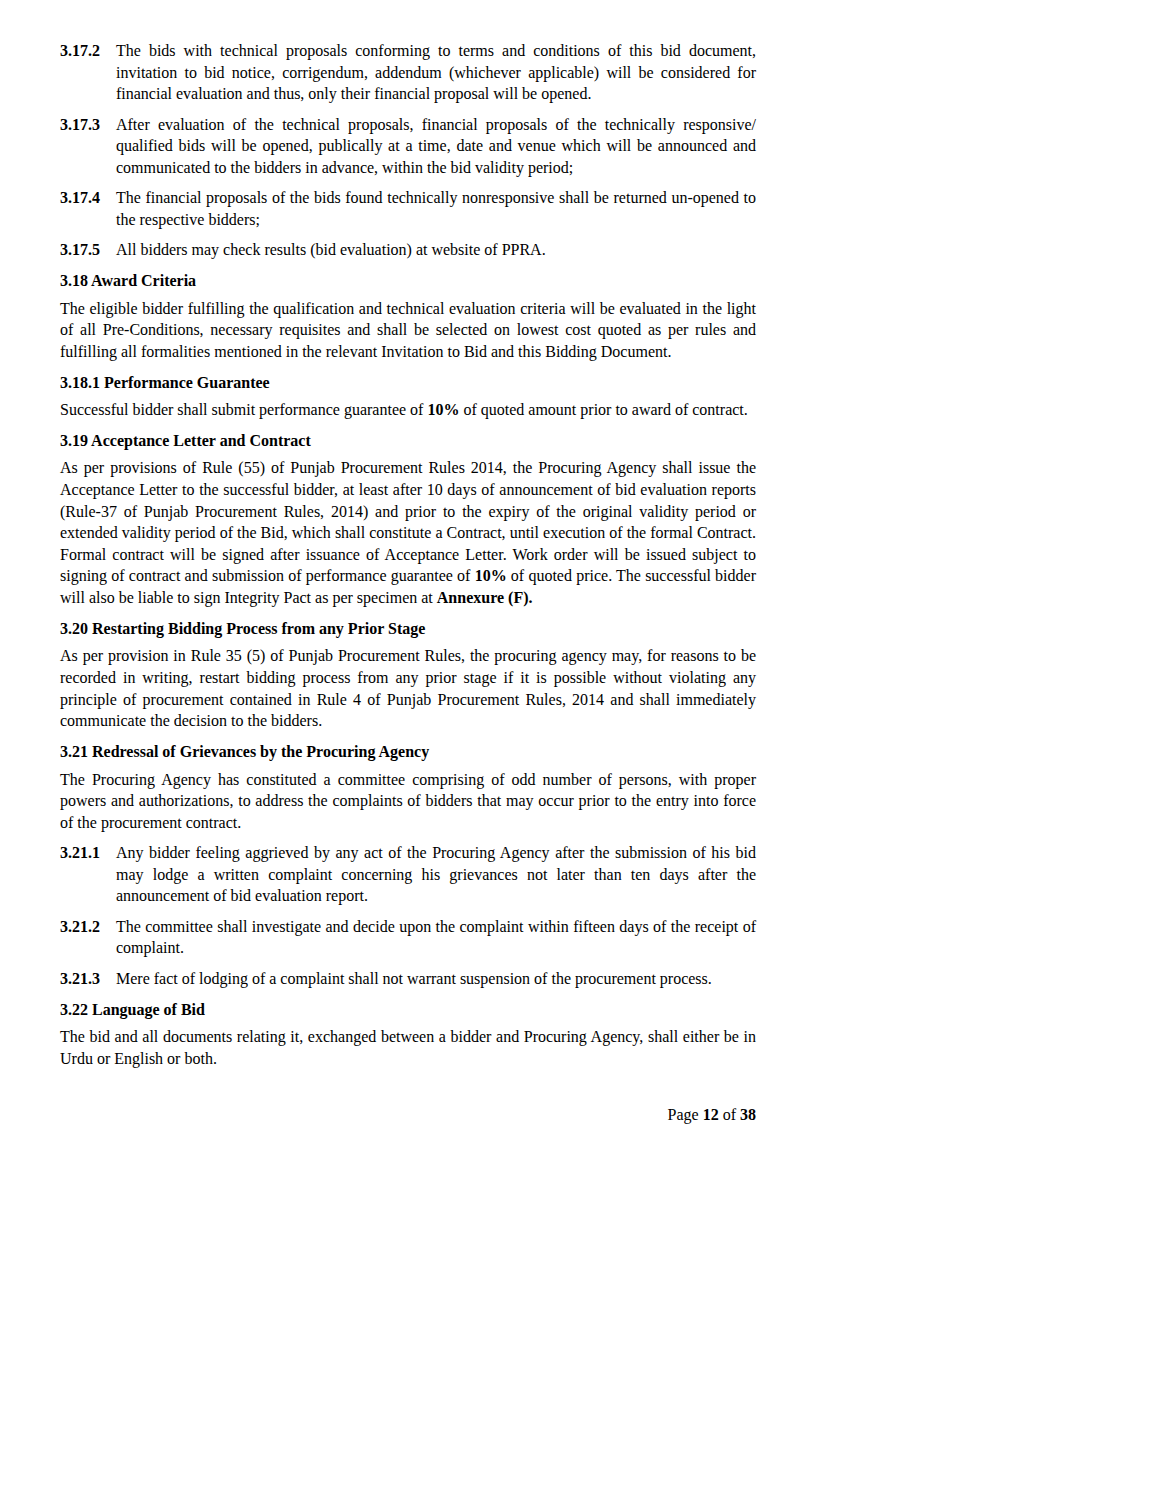3.17.2 The bids with technical proposals conforming to terms and conditions of this bid document, invitation to bid notice, corrigendum, addendum (whichever applicable) will be considered for financial evaluation and thus, only their financial proposal will be opened.
3.17.3 After evaluation of the technical proposals, financial proposals of the technically responsive/ qualified bids will be opened, publically at a time, date and venue which will be announced and communicated to the bidders in advance, within the bid validity period;
3.17.4 The financial proposals of the bids found technically nonresponsive shall be returned un-opened to the respective bidders;
3.17.5 All bidders may check results (bid evaluation) at website of PPRA.
3.18 Award Criteria
The eligible bidder fulfilling the qualification and technical evaluation criteria will be evaluated in the light of all Pre-Conditions, necessary requisites and shall be selected on lowest cost quoted as per rules and fulfilling all formalities mentioned in the relevant Invitation to Bid and this Bidding Document.
3.18.1 Performance Guarantee
Successful bidder shall submit performance guarantee of 10% of quoted amount prior to award of contract.
3.19 Acceptance Letter and Contract
As per provisions of Rule (55) of Punjab Procurement Rules 2014, the Procuring Agency shall issue the Acceptance Letter to the successful bidder, at least after 10 days of announcement of bid evaluation reports (Rule-37 of Punjab Procurement Rules, 2014) and prior to the expiry of the original validity period or extended validity period of the Bid, which shall constitute a Contract, until execution of the formal Contract. Formal contract will be signed after issuance of Acceptance Letter. Work order will be issued subject to signing of contract and submission of performance guarantee of 10% of quoted price. The successful bidder will also be liable to sign Integrity Pact as per specimen at Annexure (F).
3.20 Restarting Bidding Process from any Prior Stage
As per provision in Rule 35 (5) of Punjab Procurement Rules, the procuring agency may, for reasons to be recorded in writing, restart bidding process from any prior stage if it is possible without violating any principle of procurement contained in Rule 4 of Punjab Procurement Rules, 2014 and shall immediately communicate the decision to the bidders.
3.21 Redressal of Grievances by the Procuring Agency
The Procuring Agency has constituted a committee comprising of odd number of persons, with proper powers and authorizations, to address the complaints of bidders that may occur prior to the entry into force of the procurement contract.
3.21.1 Any bidder feeling aggrieved by any act of the Procuring Agency after the submission of his bid may lodge a written complaint concerning his grievances not later than ten days after the announcement of bid evaluation report.
3.21.2 The committee shall investigate and decide upon the complaint within fifteen days of the receipt of complaint.
3.21.3 Mere fact of lodging of a complaint shall not warrant suspension of the procurement process.
3.22 Language of Bid
The bid and all documents relating it, exchanged between a bidder and Procuring Agency, shall either be in Urdu or English or both.
Page 12 of 38